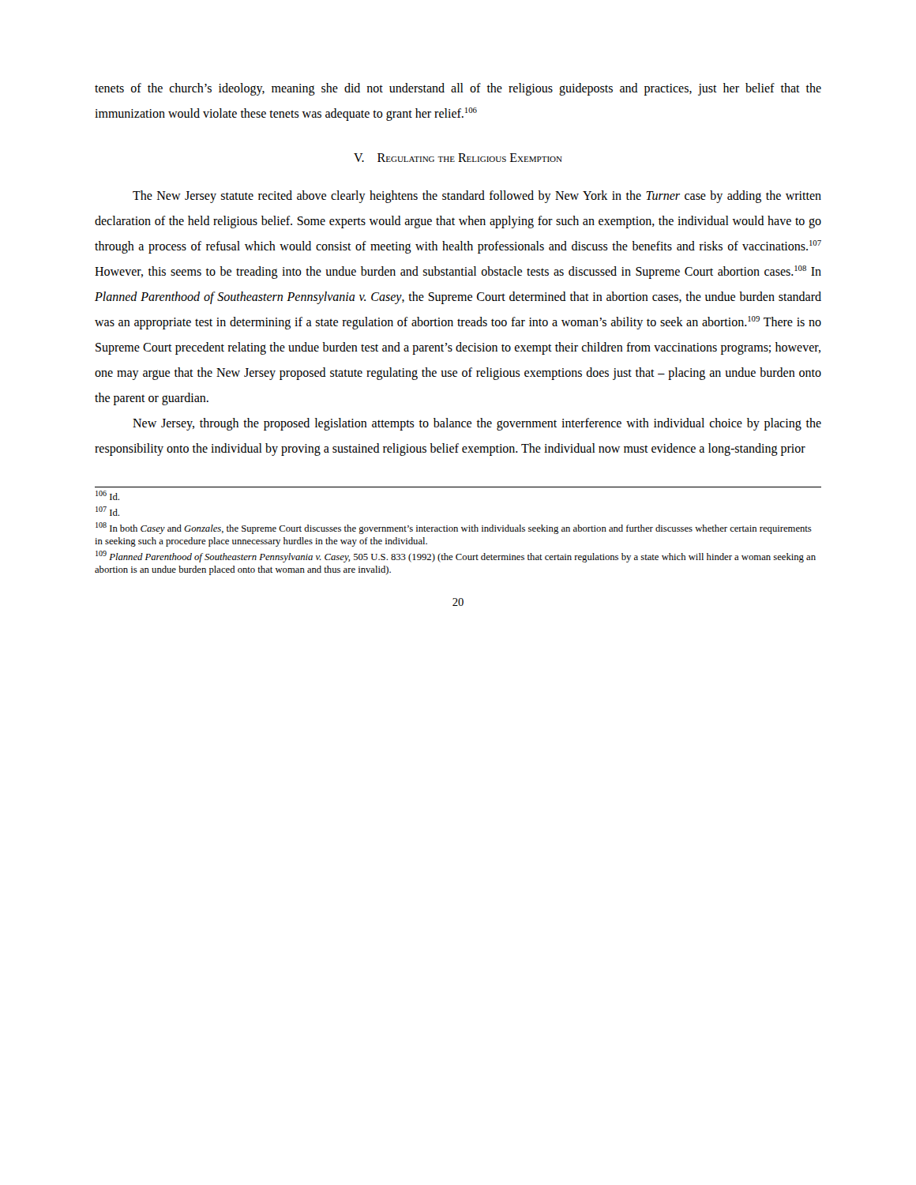tenets of the church’s ideology, meaning she did not understand all of the religious guideposts and practices, just her belief that the immunization would violate these tenets was adequate to grant her relief.106
V. Regulating the Religious Exemption
The New Jersey statute recited above clearly heightens the standard followed by New York in the Turner case by adding the written declaration of the held religious belief. Some experts would argue that when applying for such an exemption, the individual would have to go through a process of refusal which would consist of meeting with health professionals and discuss the benefits and risks of vaccinations.107 However, this seems to be treading into the undue burden and substantial obstacle tests as discussed in Supreme Court abortion cases.108 In Planned Parenthood of Southeastern Pennsylvania v. Casey, the Supreme Court determined that in abortion cases, the undue burden standard was an appropriate test in determining if a state regulation of abortion treads too far into a woman’s ability to seek an abortion.109 There is no Supreme Court precedent relating the undue burden test and a parent’s decision to exempt their children from vaccinations programs; however, one may argue that the New Jersey proposed statute regulating the use of religious exemptions does just that – placing an undue burden onto the parent or guardian.
New Jersey, through the proposed legislation attempts to balance the government interference with individual choice by placing the responsibility onto the individual by proving a sustained religious belief exemption. The individual now must evidence a long-standing prior
106 Id.
107 Id.
108 In both Casey and Gonzales, the Supreme Court discusses the government’s interaction with individuals seeking an abortion and further discusses whether certain requirements in seeking such a procedure place unnecessary hurdles in the way of the individual.
109 Planned Parenthood of Southeastern Pennsylvania v. Casey, 505 U.S. 833 (1992) (the Court determines that certain regulations by a state which will hinder a woman seeking an abortion is an undue burden placed onto that woman and thus are invalid).
20